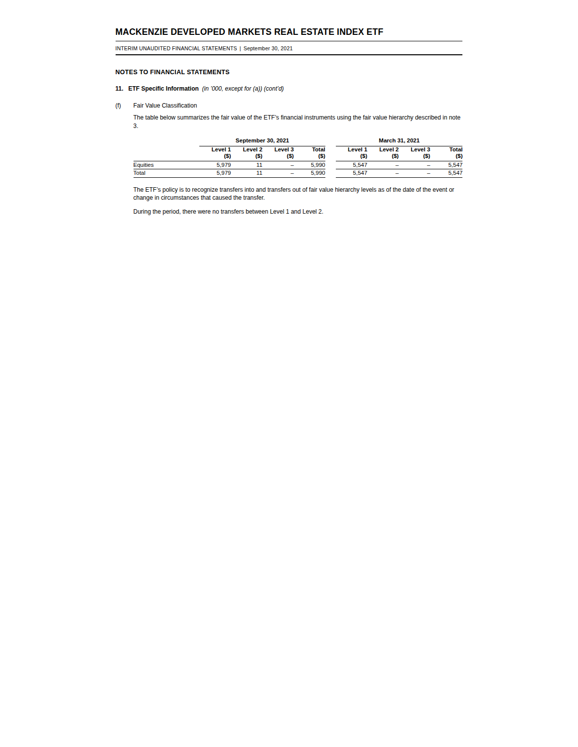Mackenzie Developed Markets Real Estate Index ETF
Interim Unaudited Financial Statements|September 30, 2021
Notes to Financial Statements
11. ETF Specific Information (in ’000, except for (a)) (cont’d)
(f)
Fair Value Classification
The table below summarizes the fair value of the ETF’s financial instruments using the fair value hierarchy described in note 3.
| | September 30, 2021 | | March 31, 2021 |
| --- | --- | --- | --- |
| | Level 1 ($) | Level 2 ($) | Level 3 ($) | Total ($) | | Level 1 ($) | Level 2 ($) | Level 3 ($) | Total ($) |
| Equities | 5,979 | 11 | – | 5,990 | | 5,547 | – | – | 5,547 |
| Total | 5,979 | 11 | – | 5,990 | | 5,547 | – | – | 5,547 |
The ETF’s policy is to recognize transfers into and transfers out of fair value hierarchy levels as of the date of the event or change in circumstances that caused the transfer.
During the period, there were no transfers between Level 1 and Level 2.